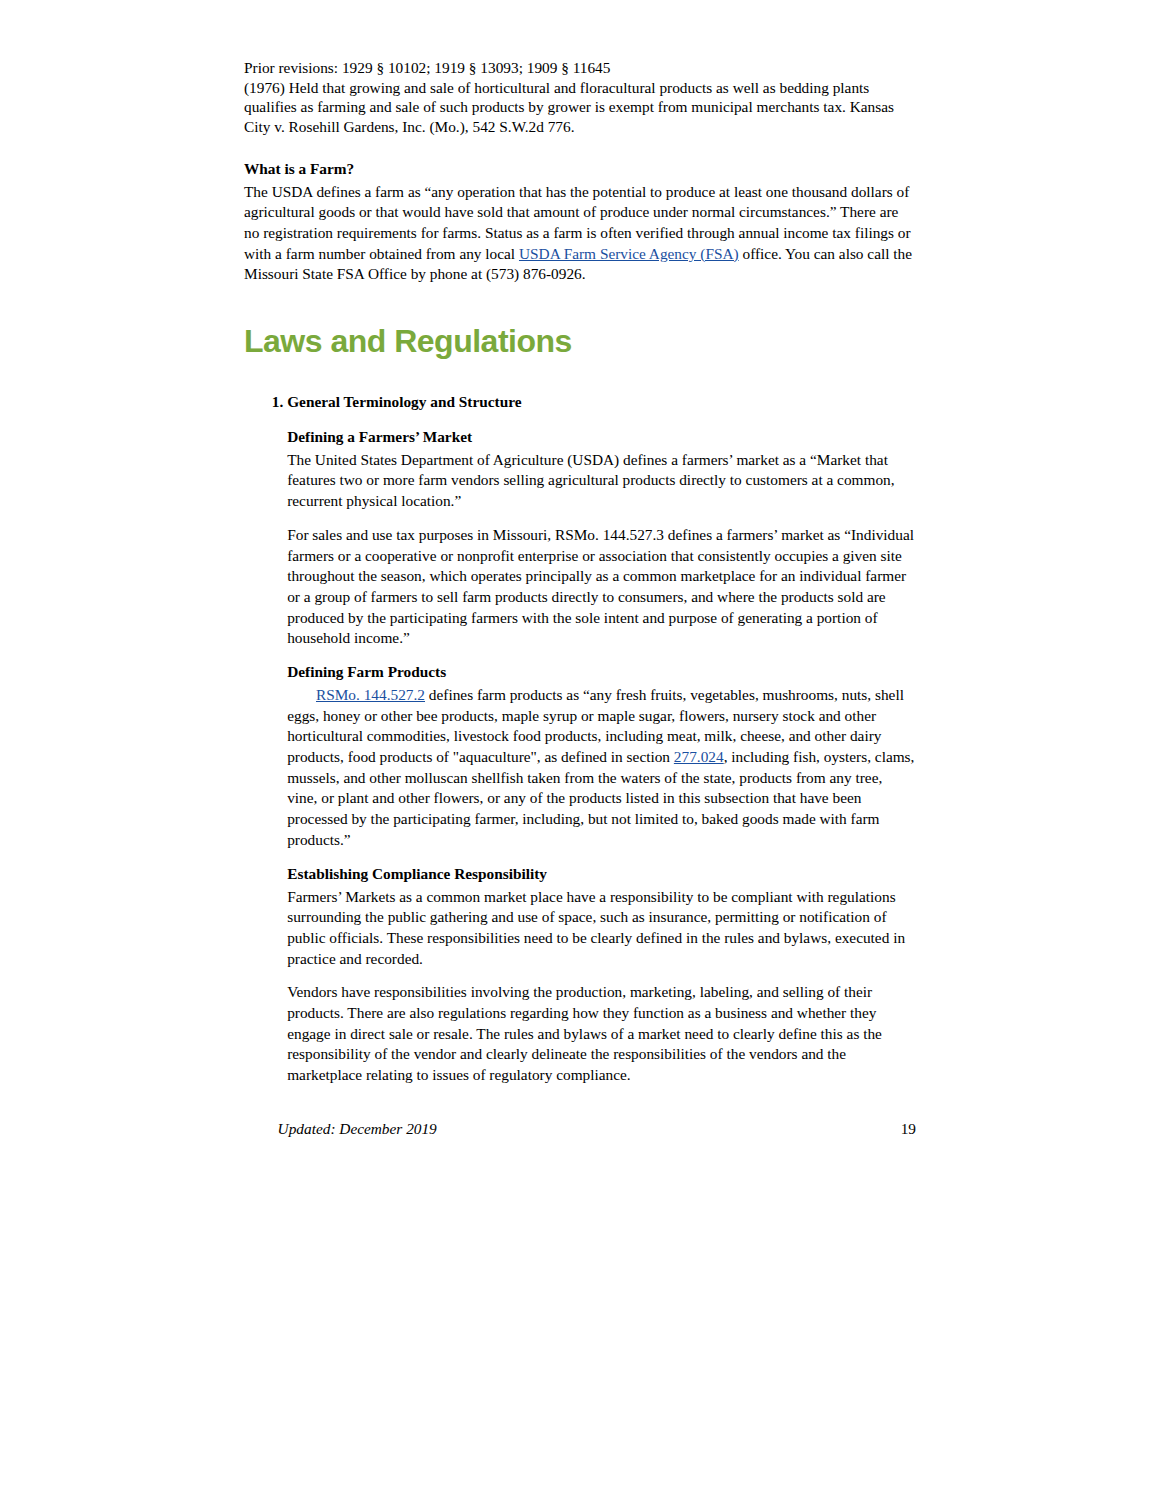Prior revisions: 1929 § 10102; 1919 § 13093; 1909 § 11645
(1976) Held that growing and sale of horticultural and floracultural products as well as bedding plants qualifies as farming and sale of such products by grower is exempt from municipal merchants tax. Kansas City v. Rosehill Gardens, Inc. (Mo.), 542 S.W.2d 776.
What is a Farm?
The USDA defines a farm as “any operation that has the potential to produce at least one thousand dollars of agricultural goods or that would have sold that amount of produce under normal circumstances.” There are no registration requirements for farms. Status as a farm is often verified through annual income tax filings or with a farm number obtained from any local USDA Farm Service Agency (FSA) office. You can also call the Missouri State FSA Office by phone at (573) 876-0926.
Laws and Regulations
General Terminology and Structure
Defining a Farmers’ Market
The United States Department of Agriculture (USDA) defines a farmers’ market as a “Market that features two or more farm vendors selling agricultural products directly to customers at a common, recurrent physical location.”
For sales and use tax purposes in Missouri, RSMo. 144.527.3 defines a farmers’ market as “Individual farmers or a cooperative or nonprofit enterprise or association that consistently occupies a given site throughout the season, which operates principally as a common marketplace for an individual farmer or a group of farmers to sell farm products directly to consumers, and where the products sold are produced by the participating farmers with the sole intent and purpose of generating a portion of household income.”
Defining Farm Products
RSMo. 144.527.2 defines farm products as “any fresh fruits, vegetables, mushrooms, nuts, shell eggs, honey or other bee products, maple syrup or maple sugar, flowers, nursery stock and other horticultural commodities, livestock food products, including meat, milk, cheese, and other dairy products, food products of "aquaculture", as defined in section 277.024, including fish, oysters, clams, mussels, and other molluscan shellfish taken from the waters of the state, products from any tree, vine, or plant and other flowers, or any of the products listed in this subsection that have been processed by the participating farmer, including, but not limited to, baked goods made with farm products.”
Establishing Compliance Responsibility
Farmers’ Markets as a common market place have a responsibility to be compliant with regulations surrounding the public gathering and use of space, such as insurance, permitting or notification of public officials. These responsibilities need to be clearly defined in the rules and bylaws, executed in practice and recorded.
Vendors have responsibilities involving the production, marketing, labeling, and selling of their products. There are also regulations regarding how they function as a business and whether they engage in direct sale or resale. The rules and bylaws of a market need to clearly define this as the responsibility of the vendor and clearly delineate the responsibilities of the vendors and the marketplace relating to issues of regulatory compliance.
Updated: December 2019 19